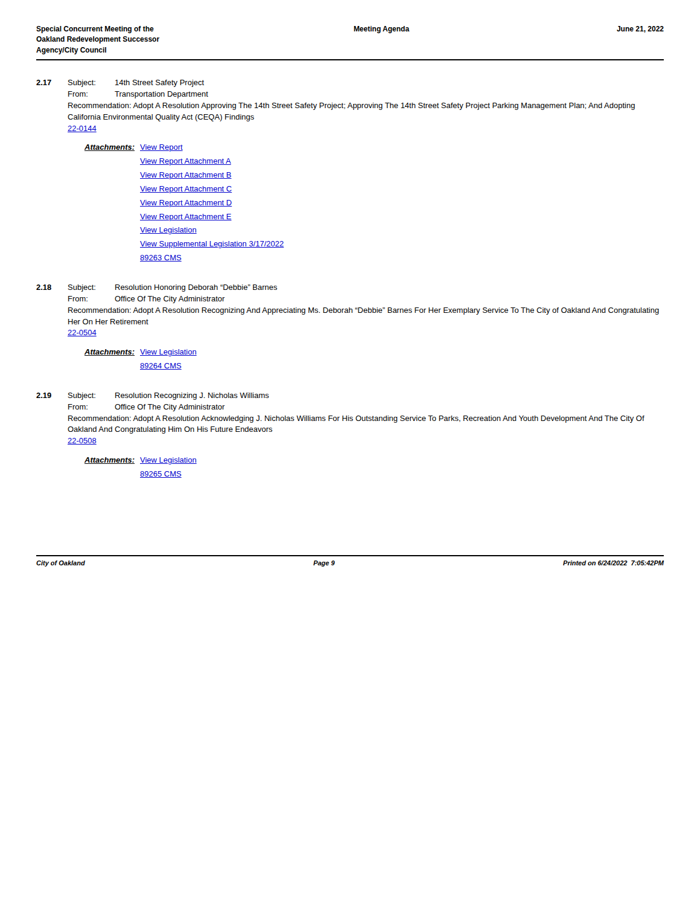Special Concurrent Meeting of the
Oakland Redevelopment Successor
Agency/City Council
Meeting Agenda
June 21, 2022
2.17
Subject: 14th Street Safety Project
From: Transportation Department
Recommendation: Adopt A Resolution Approving The 14th Street Safety Project; Approving The 14th Street Safety Project Parking Management Plan; And Adopting California Environmental Quality Act (CEQA) Findings
22-0144
Attachments:
View Report
View Report Attachment A
View Report Attachment B
View Report Attachment C
View Report Attachment D
View Report Attachment E
View Legislation
View Supplemental Legislation 3/17/2022
89263 CMS
2.18
Subject: Resolution Honoring Deborah “Debbie” Barnes
From: Office Of The City Administrator
Recommendation: Adopt A Resolution Recognizing And Appreciating Ms. Deborah “Debbie” Barnes For Her Exemplary Service To The City of Oakland And Congratulating Her On Her Retirement
22-0504
Attachments:
View Legislation
89264 CMS
2.19
Subject: Resolution Recognizing J. Nicholas Williams
From: Office Of The City Administrator
Recommendation: Adopt A Resolution Acknowledging J. Nicholas Williams For His Outstanding Service To Parks, Recreation And Youth Development And The City Of Oakland And Congratulating Him On His Future Endeavors
22-0508
Attachments:
View Legislation
89265 CMS
City of Oakland
Page 9
Printed on 6/24/2022 7:05:42PM